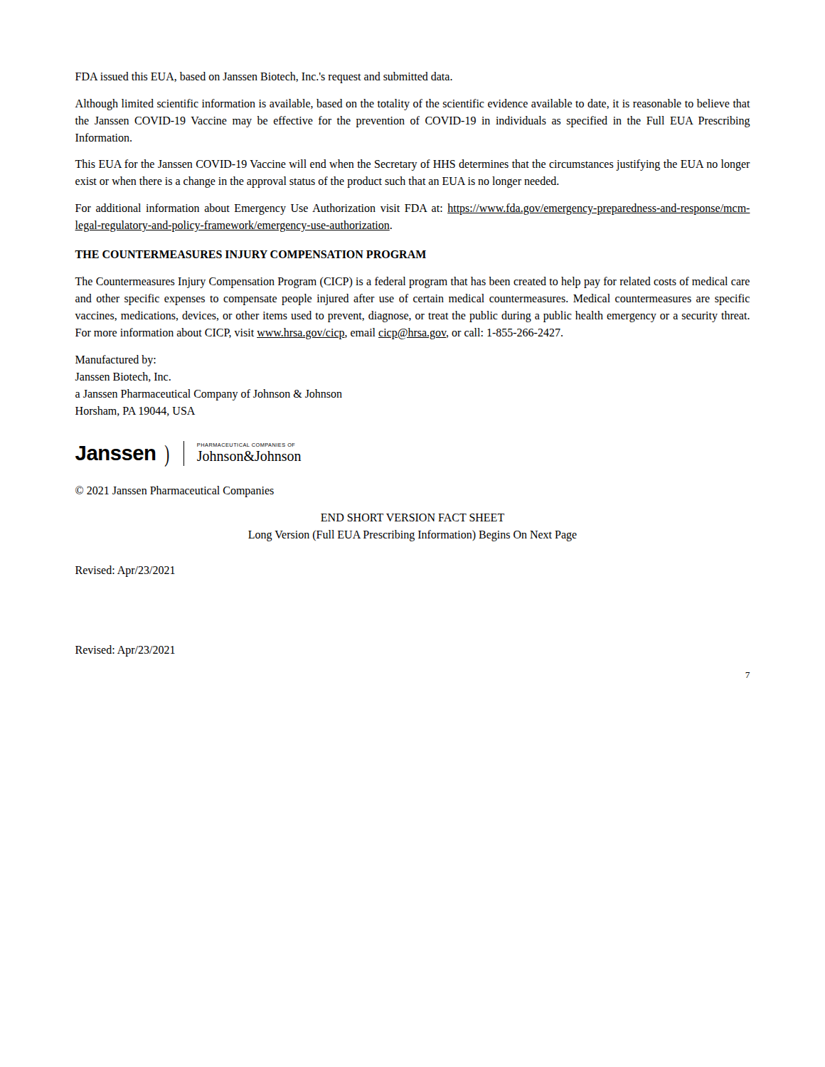FDA issued this EUA, based on Janssen Biotech, Inc.'s request and submitted data.
Although limited scientific information is available, based on the totality of the scientific evidence available to date, it is reasonable to believe that the Janssen COVID-19 Vaccine may be effective for the prevention of COVID-19 in individuals as specified in the Full EUA Prescribing Information.
This EUA for the Janssen COVID-19 Vaccine will end when the Secretary of HHS determines that the circumstances justifying the EUA no longer exist or when there is a change in the approval status of the product such that an EUA is no longer needed.
For additional information about Emergency Use Authorization visit FDA at: https://www.fda.gov/emergency-preparedness-and-response/mcm-legal-regulatory-and-policy-framework/emergency-use-authorization.
THE COUNTERMEASURES INJURY COMPENSATION PROGRAM
The Countermeasures Injury Compensation Program (CICP) is a federal program that has been created to help pay for related costs of medical care and other specific expenses to compensate people injured after use of certain medical countermeasures. Medical countermeasures are specific vaccines, medications, devices, or other items used to prevent, diagnose, or treat the public during a public health emergency or a security threat. For more information about CICP, visit www.hrsa.gov/cicp, email cicp@hrsa.gov, or call: 1-855-266-2427.
Manufactured by:
Janssen Biotech, Inc.
a Janssen Pharmaceutical Company of Johnson & Johnson
Horsham, PA 19044, USA
Janssen ) PHARMACEUTICAL COMPANIES OF Johnson&Johnson
© 2021 Janssen Pharmaceutical Companies
END SHORT VERSION FACT SHEET
Long Version (Full EUA Prescribing Information) Begins On Next Page
Revised: Apr/23/2021
Revised: Apr/23/2021
7